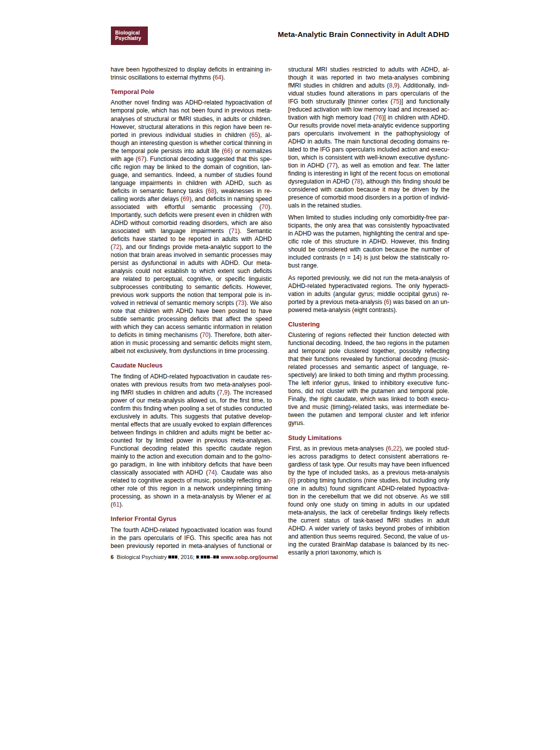Biological
Psychiatry
Meta-Analytic Brain Connectivity in Adult ADHD
have been hypothesized to display deficits in entraining intrinsic oscillations to external rhythms (64).
Temporal Pole
Another novel finding was ADHD-related hypoactivation of temporal pole, which has not been found in previous meta-analyses of structural or fMRI studies, in adults or children. However, structural alterations in this region have been reported in previous individual studies in children (65), although an interesting question is whether cortical thinning in the temporal pole persists into adult life (66) or normalizes with age (67). Functional decoding suggested that this specific region may be linked to the domain of cognition, language, and semantics. Indeed, a number of studies found language impairments in children with ADHD, such as deficits in semantic fluency tasks (68), weaknesses in recalling words after delays (69), and deficits in naming speed associated with effortful semantic processing (70). Importantly, such deficits were present even in children with ADHD without comorbid reading disorders, which are also associated with language impairments (71). Semantic deficits have started to be reported in adults with ADHD (72), and our findings provide meta-analytic support to the notion that brain areas involved in semantic processes may persist as dysfunctional in adults with ADHD. Our meta-analysis could not establish to which extent such deficits are related to perceptual, cognitive, or specific linguistic subprocesses contributing to semantic deficits. However, previous work supports the notion that temporal pole is involved in retrieval of semantic memory scripts (73). We also note that children with ADHD have been posited to have subtle semantic processing deficits that affect the speed with which they can access semantic information in relation to deficits in timing mechanisms (70). Therefore, both alteration in music processing and semantic deficits might stem, albeit not exclusively, from dysfunctions in time processing.
Caudate Nucleus
The finding of ADHD-related hypoactivation in caudate resonates with previous results from two meta-analyses pooling fMRI studies in children and adults (7,9). The increased power of our meta-analysis allowed us, for the first time, to confirm this finding when pooling a set of studies conducted exclusively in adults. This suggests that putative developmental effects that are usually evoked to explain differences between findings in children and adults might be better accounted for by limited power in previous meta-analyses. Functional decoding related this specific caudate region mainly to the action and execution domain and to the go/no-go paradigm, in line with inhibitory deficits that have been classically associated with ADHD (74). Caudate was also related to cognitive aspects of music, possibly reflecting another role of this region in a network underpinning timing processing, as shown in a meta-analysis by Wiener et al. (61).
Inferior Frontal Gyrus
The fourth ADHD-related hypoactivated location was found in the pars opercularis of IFG. This specific area has not been previously reported in meta-analyses of functional or structural MRI studies restricted to adults with ADHD, although it was reported in two meta-analyses combining fMRI studies in children and adults (8,9). Additionally, individual studies found alterations in pars opercularis of the IFG both structurally [thinner cortex (75)] and functionally [reduced activation with low memory load and increased activation with high memory load (76)] in children with ADHD. Our results provide novel meta-analytic evidence supporting pars opercularis involvement in the pathophysiology of ADHD in adults. The main functional decoding domains related to the IFG pars opercularis included action and execution, which is consistent with well-known executive dysfunction in ADHD (77), as well as emotion and fear. The latter finding is interesting in light of the recent focus on emotional dysregulation in ADHD (78), although this finding should be considered with caution because it may be driven by the presence of comorbid mood disorders in a portion of individuals in the retained studies.
When limited to studies including only comorbidity-free participants, the only area that was consistently hypoactivated in ADHD was the putamen, highlighting the central and specific role of this structure in ADHD. However, this finding should be considered with caution because the number of included contrasts (n = 14) is just below the statistically robust range.
As reported previously, we did not run the meta-analysis of ADHD-related hyperactivated regions. The only hyperactivation in adults (angular gyrus; middle occipital gyrus) reported by a previous meta-analysis (6) was based on an unpowered meta-analysis (eight contrasts).
Clustering
Clustering of regions reflected their function detected with functional decoding. Indeed, the two regions in the putamen and temporal pole clustered together, possibly reflecting that their functions revealed by functional decoding (music-related processes and semantic aspect of language, respectively) are linked to both timing and rhythm processing. The left inferior gyrus, linked to inhibitory executive functions, did not cluster with the putamen and temporal pole. Finally, the right caudate, which was linked to both executive and music (timing)-related tasks, was intermediate between the putamen and temporal cluster and left inferior gyrus.
Study Limitations
First, as in previous meta-analyses (6,22), we pooled studies across paradigms to detect consistent aberrations regardless of task type. Our results may have been influenced by the type of included tasks, as a previous meta-analysis (8) probing timing functions (nine studies, but including only one in adults) found significant ADHD-related hypoactivation in the cerebellum that we did not observe. As we still found only one study on timing in adults in our updated meta-analysis, the lack of cerebellar findings likely reflects the current status of task-based fMRI studies in adult ADHD. A wider variety of tasks beyond probes of inhibition and attention thus seems required. Second, the value of using the curated BrainMap database is balanced by its necessarily a priori taxonomy, which is
6 Biological Psychiatry , 2016; : – www.sobp.org/journal